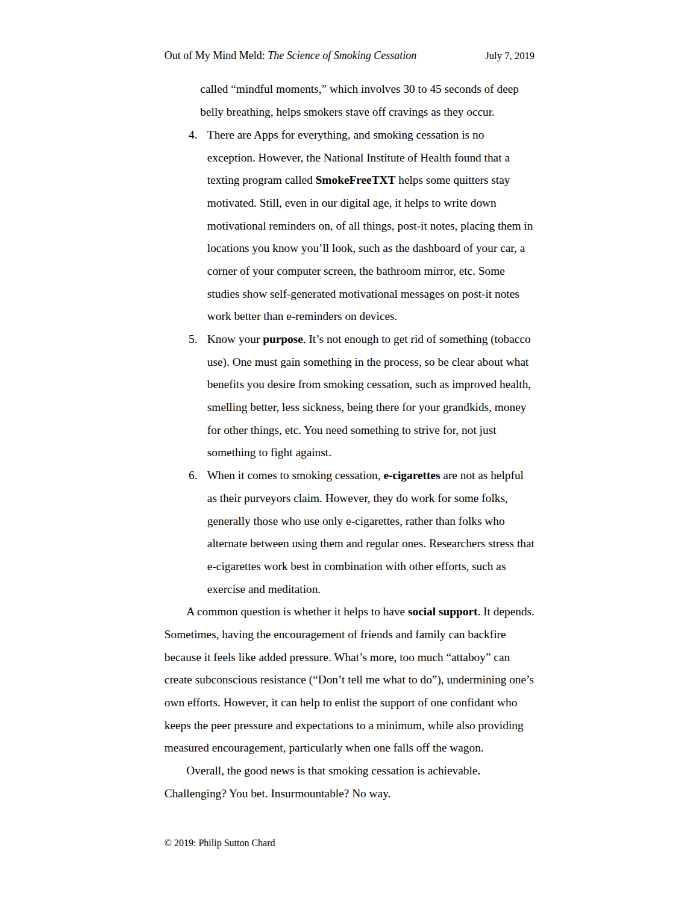Out of My Mind Meld: The Science of Smoking Cessation
July 7, 2019
called “mindful moments,” which involves 30 to 45 seconds of deep belly breathing, helps smokers stave off cravings as they occur.
There are Apps for everything, and smoking cessation is no exception. However, the National Institute of Health found that a texting program called SmokeFreeTXT helps some quitters stay motivated. Still, even in our digital age, it helps to write down motivational reminders on, of all things, post-it notes, placing them in locations you know you’ll look, such as the dashboard of your car, a corner of your computer screen, the bathroom mirror, etc. Some studies show self-generated motivational messages on post-it notes work better than e-reminders on devices.
Know your purpose. It’s not enough to get rid of something (tobacco use). One must gain something in the process, so be clear about what benefits you desire from smoking cessation, such as improved health, smelling better, less sickness, being there for your grandkids, money for other things, etc. You need something to strive for, not just something to fight against.
When it comes to smoking cessation, e-cigarettes are not as helpful as their purveyors claim. However, they do work for some folks, generally those who use only e-cigarettes, rather than folks who alternate between using them and regular ones. Researchers stress that e-cigarettes work best in combination with other efforts, such as exercise and meditation.
A common question is whether it helps to have social support. It depends. Sometimes, having the encouragement of friends and family can backfire because it feels like added pressure. What’s more, too much “attaboy” can create subconscious resistance (“Don’t tell me what to do”), undermining one’s own efforts. However, it can help to enlist the support of one confidant who keeps the peer pressure and expectations to a minimum, while also providing measured encouragement, particularly when one falls off the wagon.
Overall, the good news is that smoking cessation is achievable. Challenging? You bet. Insurmountable? No way.
© 2019: Philip Sutton Chard